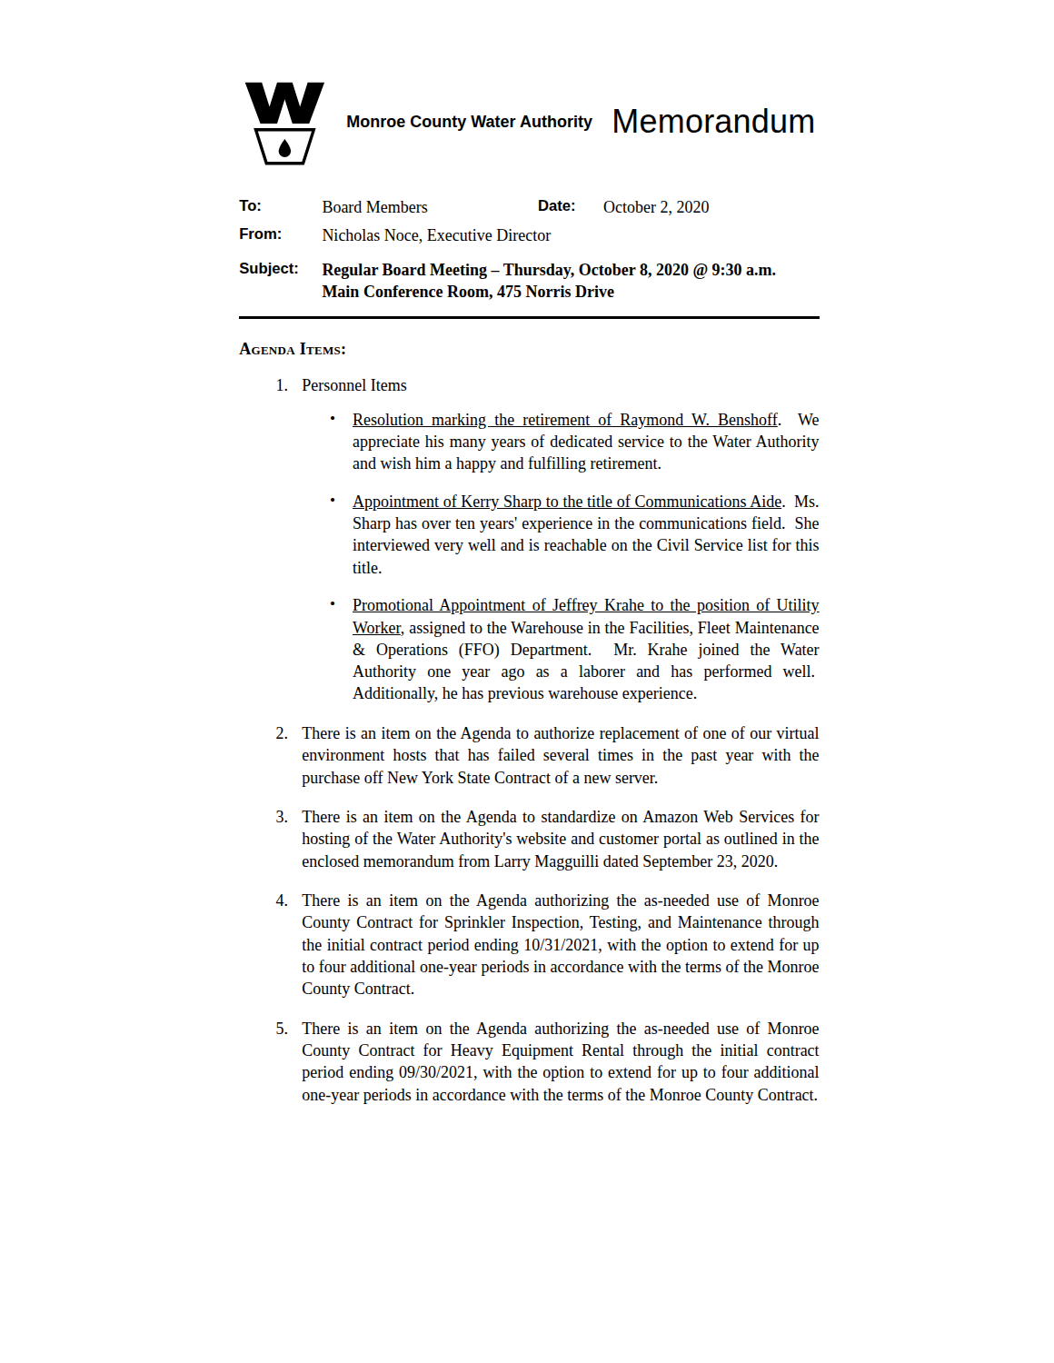Monroe County Water Authority
Memorandum
| To: | Board Members | Date: | October 2, 2020 |
| From: | Nicholas Noce, Executive Director |
| Subject: | Regular Board Meeting – Thursday, October 8, 2020 @ 9:30 a.m. Main Conference Room, 475 Norris Drive |
Agenda Items:
Personnel Items
Resolution marking the retirement of Raymond W. Benshoff. We appreciate his many years of dedicated service to the Water Authority and wish him a happy and fulfilling retirement.
Appointment of Kerry Sharp to the title of Communications Aide. Ms. Sharp has over ten years' experience in the communications field. She interviewed very well and is reachable on the Civil Service list for this title.
Promotional Appointment of Jeffrey Krahe to the position of Utility Worker, assigned to the Warehouse in the Facilities, Fleet Maintenance & Operations (FFO) Department. Mr. Krahe joined the Water Authority one year ago as a laborer and has performed well. Additionally, he has previous warehouse experience.
There is an item on the Agenda to authorize replacement of one of our virtual environment hosts that has failed several times in the past year with the purchase off New York State Contract of a new server.
There is an item on the Agenda to standardize on Amazon Web Services for hosting of the Water Authority's website and customer portal as outlined in the enclosed memorandum from Larry Magguilli dated September 23, 2020.
There is an item on the Agenda authorizing the as-needed use of Monroe County Contract for Sprinkler Inspection, Testing, and Maintenance through the initial contract period ending 10/31/2021, with the option to extend for up to four additional one-year periods in accordance with the terms of the Monroe County Contract.
There is an item on the Agenda authorizing the as-needed use of Monroe County Contract for Heavy Equipment Rental through the initial contract period ending 09/30/2021, with the option to extend for up to four additional one-year periods in accordance with the terms of the Monroe County Contract.